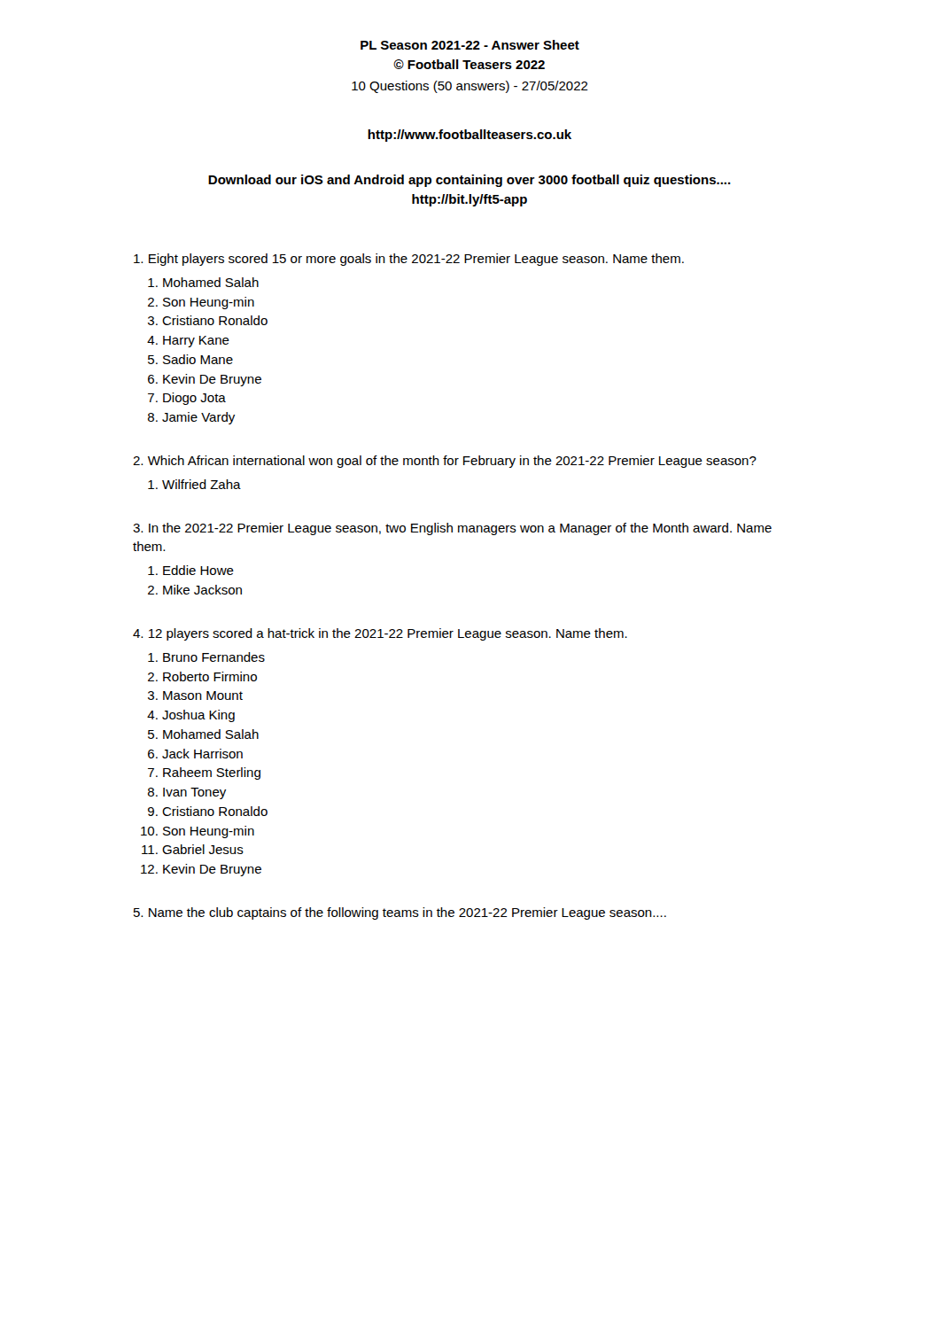PL Season 2021-22 - Answer Sheet
© Football Teasers 2022
10 Questions (50 answers) - 27/05/2022
http://www.footballteasers.co.uk
Download our iOS and Android app containing over 3000 football quiz questions....
http://bit.ly/ft5-app
1. Eight players scored 15 or more goals in the 2021-22 Premier League season. Name them.
Mohamed Salah
Son Heung-min
Cristiano Ronaldo
Harry Kane
Sadio Mane
Kevin De Bruyne
Diogo Jota
Jamie Vardy
2. Which African international won goal of the month for February in the 2021-22 Premier League season?
Wilfried Zaha
3. In the 2021-22 Premier League season, two English managers won a Manager of the Month award. Name them.
Eddie Howe
Mike Jackson
4. 12 players scored a hat-trick in the 2021-22 Premier League season. Name them.
Bruno Fernandes
Roberto Firmino
Mason Mount
Joshua King
Mohamed Salah
Jack Harrison
Raheem Sterling
Ivan Toney
Cristiano Ronaldo
Son Heung-min
Gabriel Jesus
Kevin De Bruyne
5. Name the club captains of the following teams in the 2021-22 Premier League season....